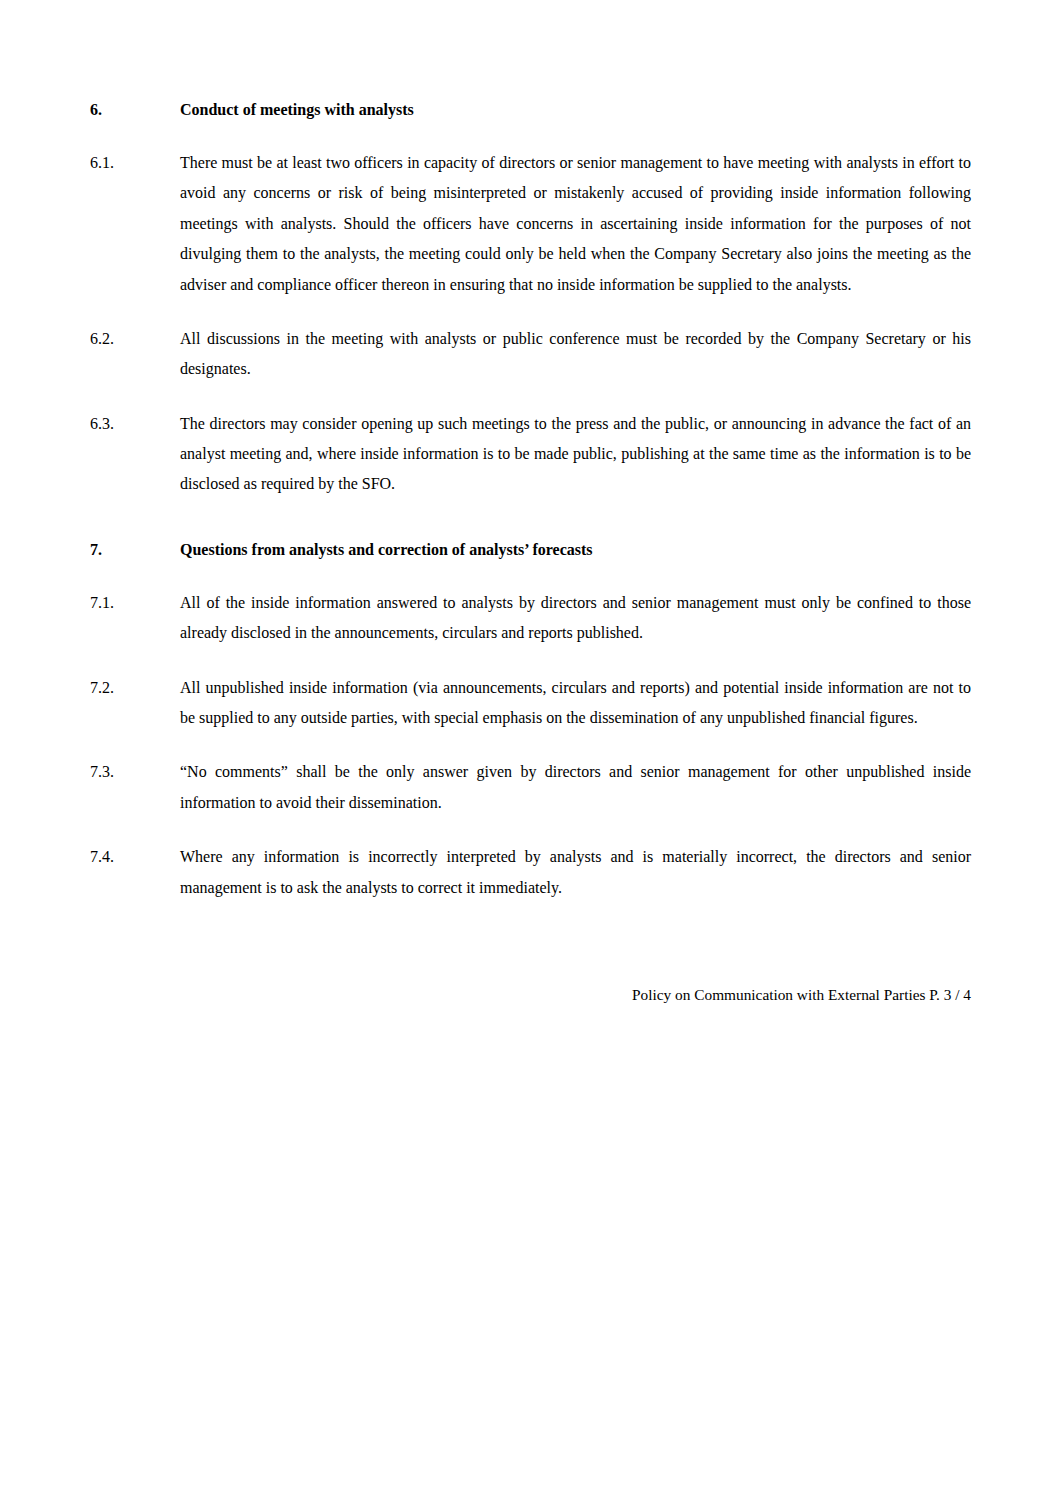6. Conduct of meetings with analysts
6.1. There must be at least two officers in capacity of directors or senior management to have meeting with analysts in effort to avoid any concerns or risk of being misinterpreted or mistakenly accused of providing inside information following meetings with analysts. Should the officers have concerns in ascertaining inside information for the purposes of not divulging them to the analysts, the meeting could only be held when the Company Secretary also joins the meeting as the adviser and compliance officer thereon in ensuring that no inside information be supplied to the analysts.
6.2. All discussions in the meeting with analysts or public conference must be recorded by the Company Secretary or his designates.
6.3. The directors may consider opening up such meetings to the press and the public, or announcing in advance the fact of an analyst meeting and, where inside information is to be made public, publishing at the same time as the information is to be disclosed as required by the SFO.
7. Questions from analysts and correction of analysts’ forecasts
7.1. All of the inside information answered to analysts by directors and senior management must only be confined to those already disclosed in the announcements, circulars and reports published.
7.2. All unpublished inside information (via announcements, circulars and reports) and potential inside information are not to be supplied to any outside parties, with special emphasis on the dissemination of any unpublished financial figures.
7.3. “No comments” shall be the only answer given by directors and senior management for other unpublished inside information to avoid their dissemination.
7.4. Where any information is incorrectly interpreted by analysts and is materially incorrect, the directors and senior management is to ask the analysts to correct it immediately.
Policy on Communication with External Parties P. 3 / 4